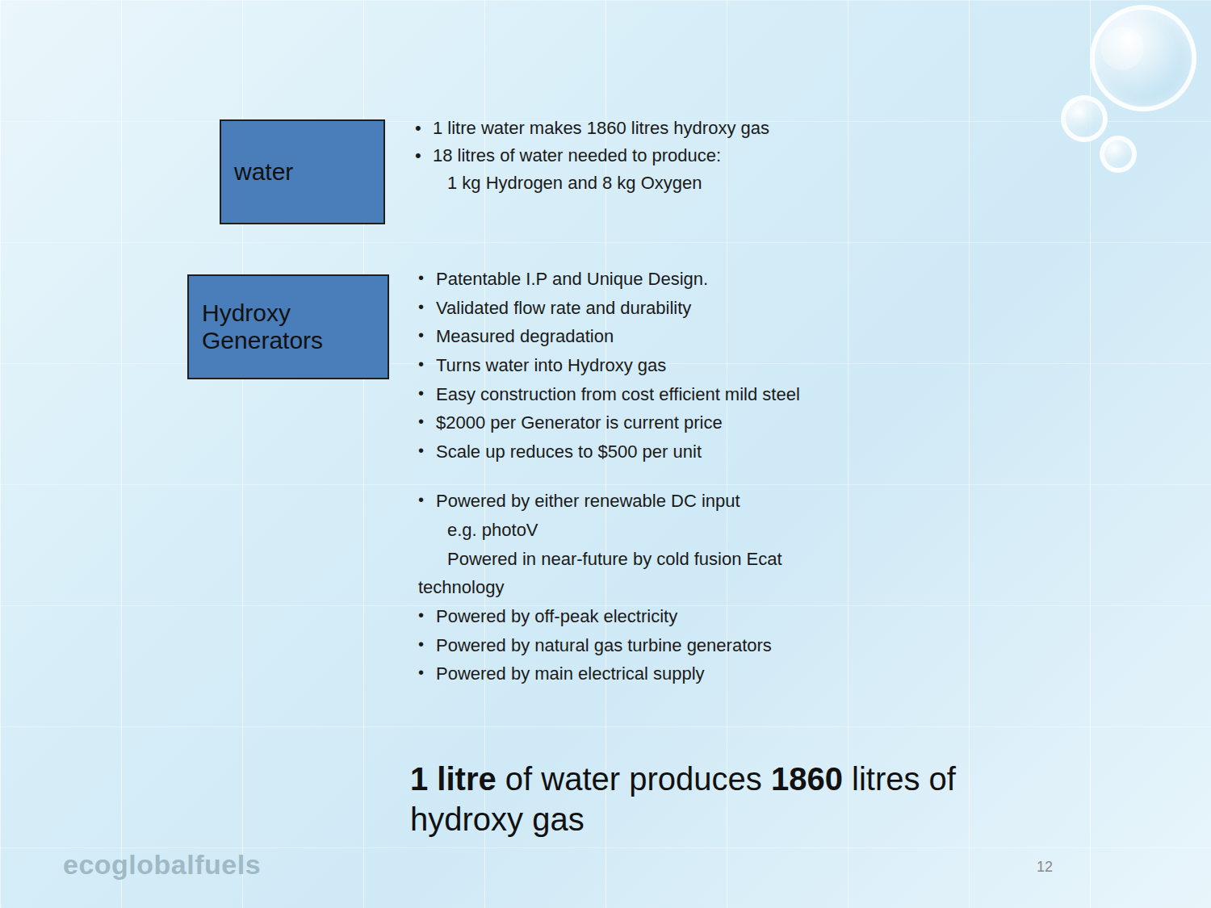water
1 litre water makes 1860 litres hydroxy gas
18 litres of water needed to produce:
1 kg Hydrogen and 8 kg Oxygen
Hydroxy
Generators
Patentable I.P and Unique Design.
Validated flow rate and durability
Measured degradation
Turns water into Hydroxy gas
Easy construction from cost efficient mild steel
$2000 per Generator is current price
Scale up reduces to $500 per unit
Powered by either renewable DC input
e.g. photoV
Powered in near-future by cold fusion Ecat
technology
Powered by off-peak electricity
Powered by natural gas turbine generators
Powered by main electrical supply
1 litre of water produces 1860 litres of hydroxy gas
ecoglobalfuels
12